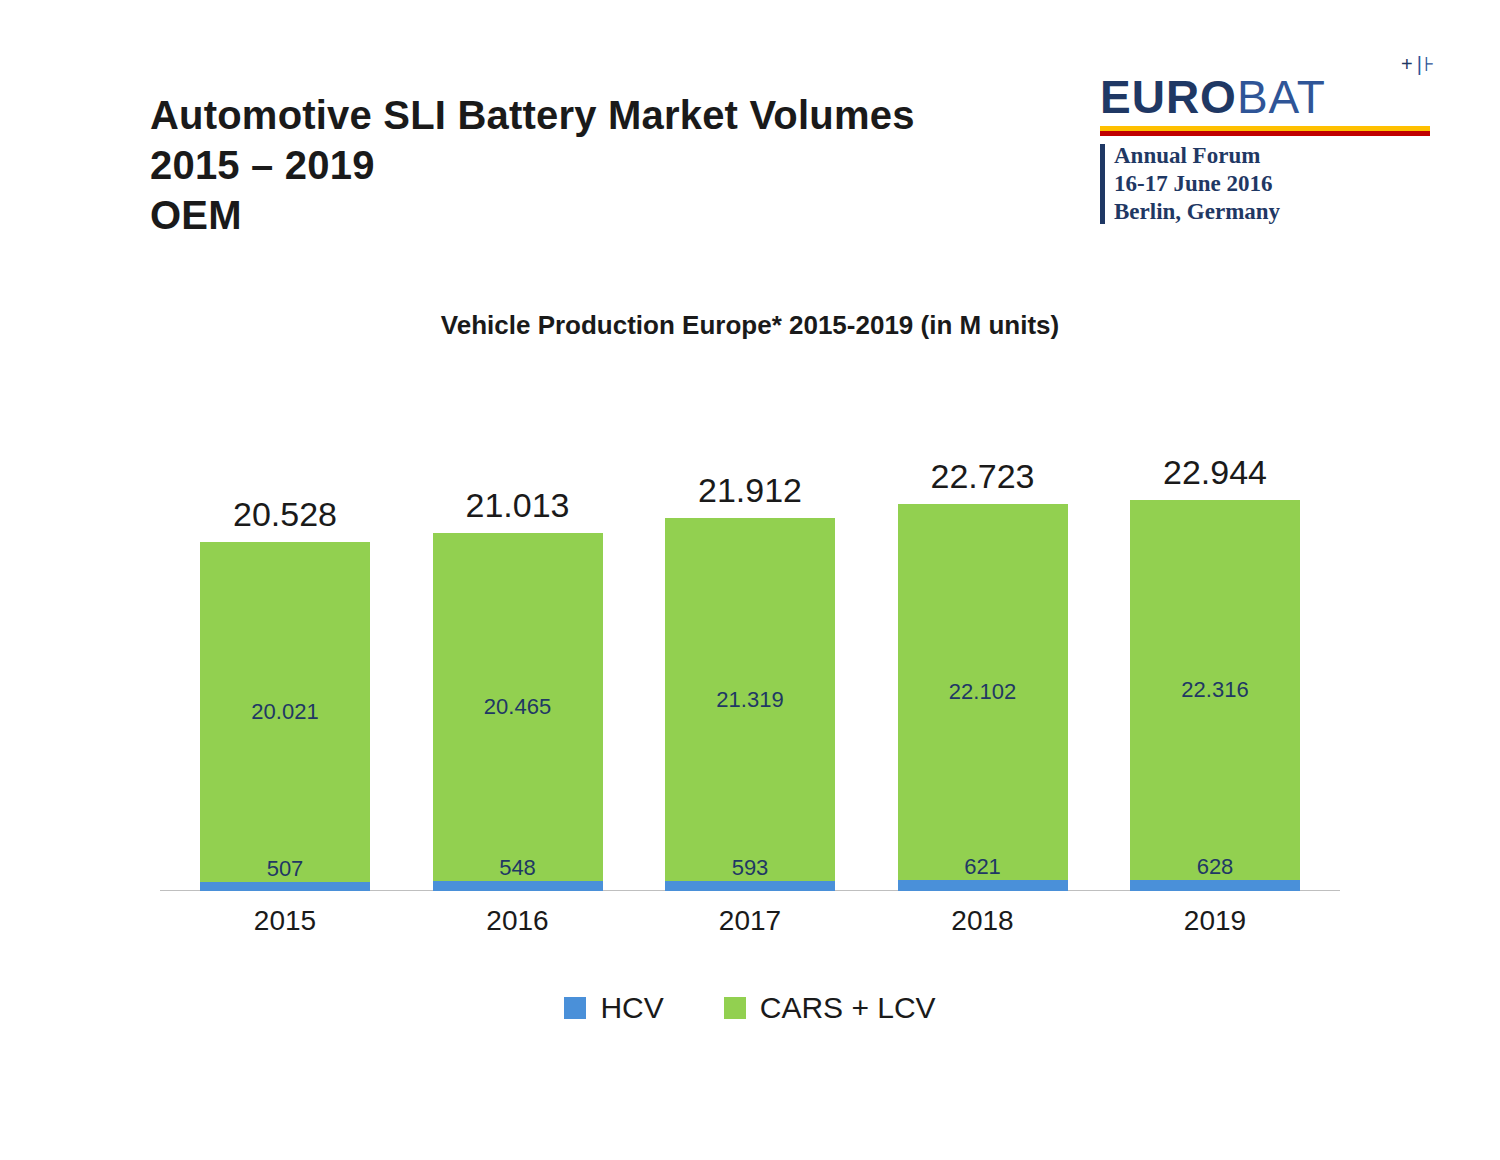Automotive SLI Battery Market Volumes
2015 – 2019
OEM
+|⊦
EUROBAT
Annual Forum
16-17 June 2016
Berlin, Germany
Vehicle Production Europe* 2015-2019 (in M units)
20.528
20.021
507
21.013
20.465
548
21.912
21.319
593
22.723
22.102
621
22.944
22.316
628
2015 2016 2017 2018 2019
HCV
CARS + LCV